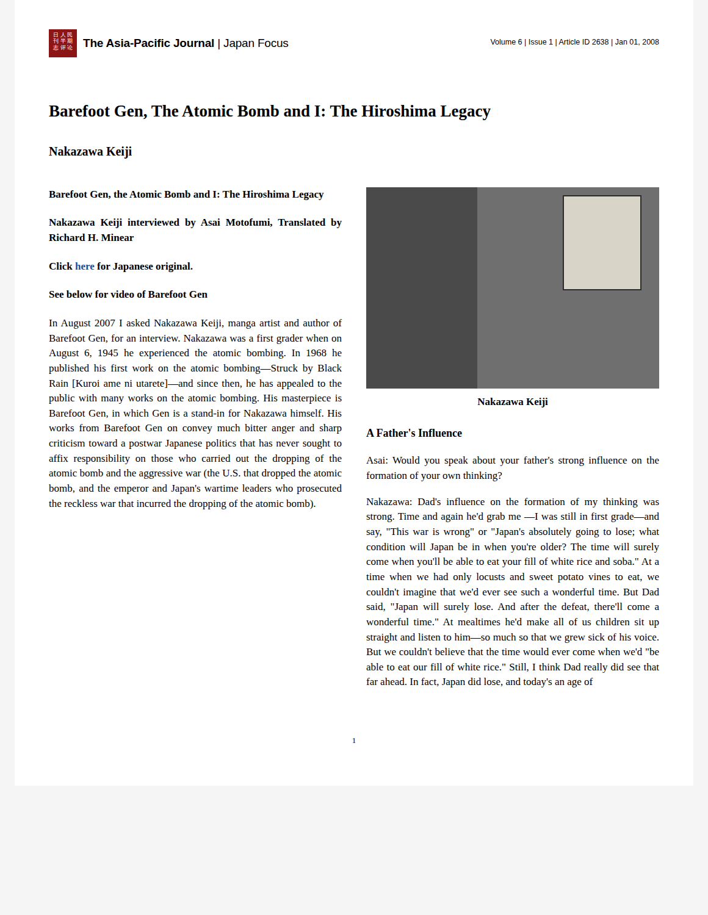日 人 民
刊 半 期
志 评 论
The Asia-Pacific Journal | Japan Focus
Volume 6 | Issue 1 | Article ID 2638 | Jan 01, 2008
Barefoot Gen, The Atomic Bomb and I: The Hiroshima Legacy
Nakazawa Keiji
Barefoot Gen, the Atomic Bomb and I: The Hiroshima Legacy
Nakazawa Keiji interviewed by Asai Motofumi, Translated by Richard H. Minear
Click here for Japanese original.
See below for video of Barefoot Gen
In August 2007 I asked Nakazawa Keiji, manga artist and author of Barefoot Gen, for an interview. Nakazawa was a first grader when on August 6, 1945 he experienced the atomic bombing. In 1968 he published his first work on the atomic bombing—Struck by Black Rain [Kuroi ame ni utarete]—and since then, he has appealed to the public with many works on the atomic bombing. His masterpiece is Barefoot Gen, in which Gen is a stand-in for Nakazawa himself. His works from Barefoot Gen on convey much bitter anger and sharp criticism toward a postwar Japanese politics that has never sought to affix responsibility on those who carried out the dropping of the atomic bomb and the aggressive war (the U.S. that dropped the atomic bomb, and the emperor and Japan's wartime leaders who prosecuted the reckless war that incurred the dropping of the atomic bomb).
Nakazawa Keiji
A Father's Influence
Asai: Would you speak about your father's strong influence on the formation of your own thinking?
Nakazawa: Dad's influence on the formation of my thinking was strong. Time and again he'd grab me —I was still in first grade—and say, "This war is wrong" or "Japan's absolutely going to lose; what condition will Japan be in when you're older? The time will surely come when you'll be able to eat your fill of white rice and soba." At a time when we had only locusts and sweet potato vines to eat, we couldn't imagine that we'd ever see such a wonderful time. But Dad said, "Japan will surely lose. And after the defeat, there'll come a wonderful time." At mealtimes he'd make all of us children sit up straight and listen to him—so much so that we grew sick of his voice. But we couldn't believe that the time would ever come when we'd "be able to eat our fill of white rice." Still, I think Dad really did see that far ahead. In fact, Japan did lose, and today's an age of
1